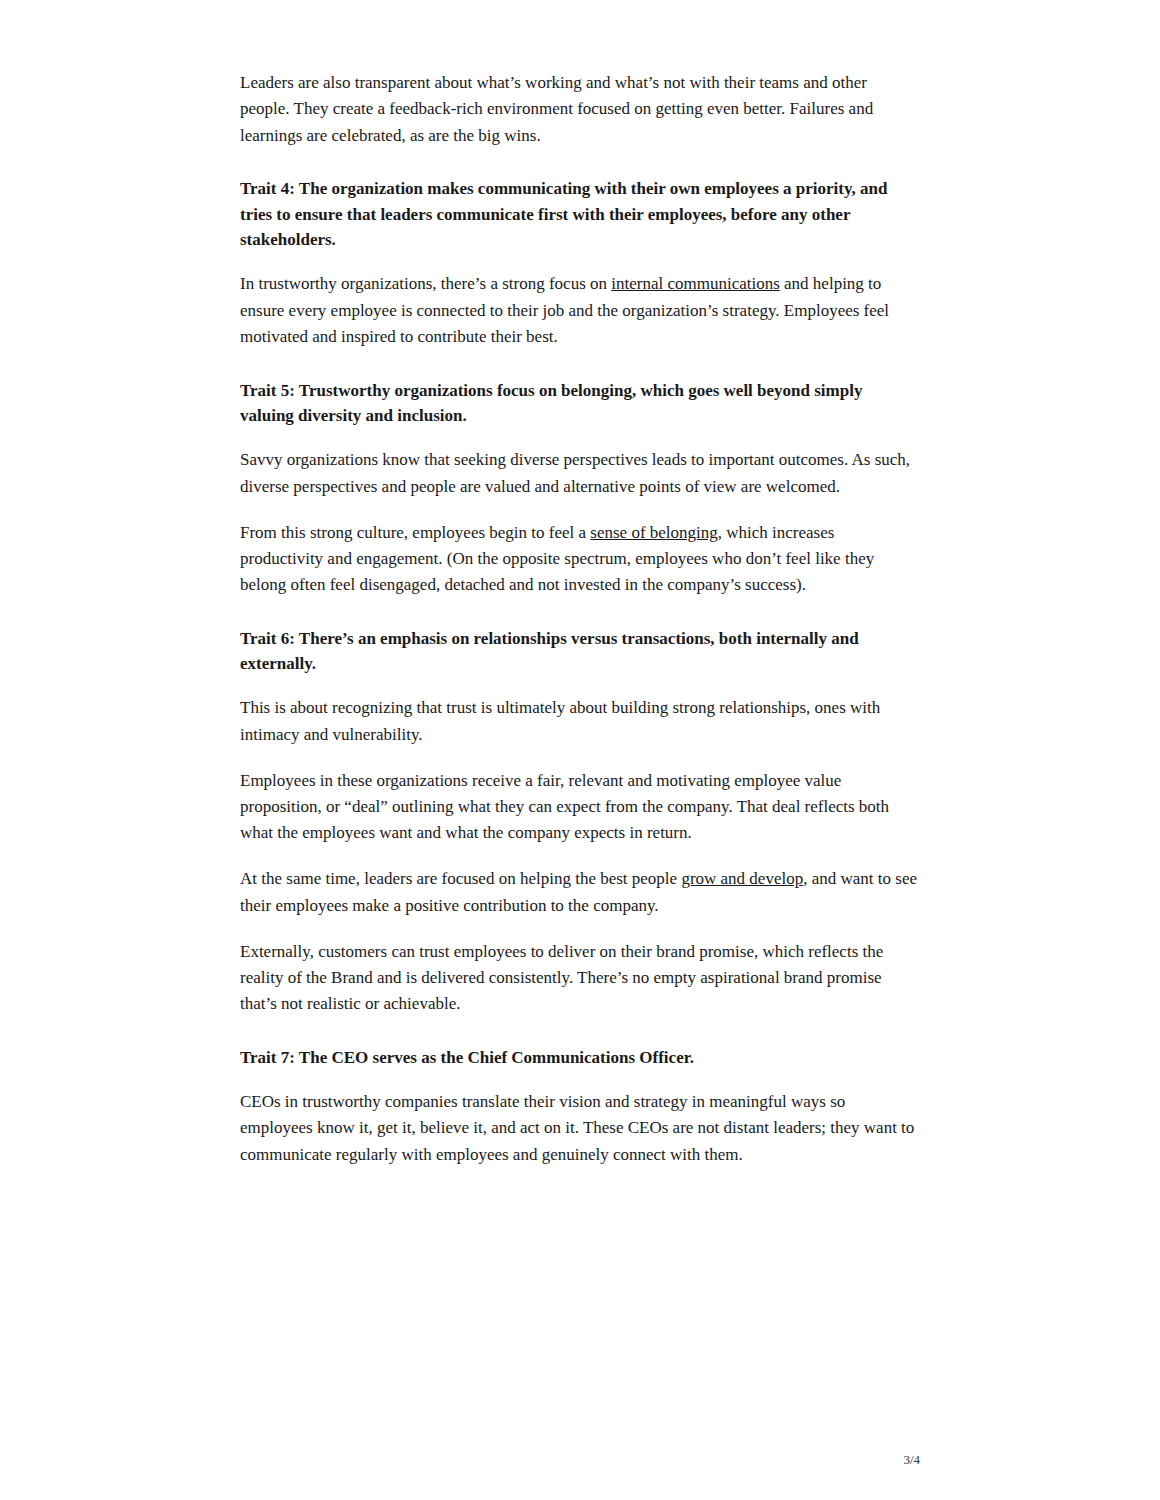Leaders are also transparent about what’s working and what’s not with their teams and other people. They create a feedback-rich environment focused on getting even better. Failures and learnings are celebrated, as are the big wins.
Trait 4: The organization makes communicating with their own employees a priority, and tries to ensure that leaders communicate first with their employees, before any other stakeholders.
In trustworthy organizations, there’s a strong focus on internal communications and helping to ensure every employee is connected to their job and the organization’s strategy. Employees feel motivated and inspired to contribute their best.
Trait 5: Trustworthy organizations focus on belonging, which goes well beyond simply valuing diversity and inclusion.
Savvy organizations know that seeking diverse perspectives leads to important outcomes. As such, diverse perspectives and people are valued and alternative points of view are welcomed.
From this strong culture, employees begin to feel a sense of belonging, which increases productivity and engagement. (On the opposite spectrum, employees who don’t feel like they belong often feel disengaged, detached and not invested in the company’s success).
Trait 6: There’s an emphasis on relationships versus transactions, both internally and externally.
This is about recognizing that trust is ultimately about building strong relationships, ones with intimacy and vulnerability.
Employees in these organizations receive a fair, relevant and motivating employee value proposition, or “deal” outlining what they can expect from the company. That deal reflects both what the employees want and what the company expects in return.
At the same time, leaders are focused on helping the best people grow and develop, and want to see their employees make a positive contribution to the company.
Externally, customers can trust employees to deliver on their brand promise, which reflects the reality of the Brand and is delivered consistently. There’s no empty aspirational brand promise that’s not realistic or achievable.
Trait 7: The CEO serves as the Chief Communications Officer.
CEOs in trustworthy companies translate their vision and strategy in meaningful ways so employees know it, get it, believe it, and act on it. These CEOs are not distant leaders; they want to communicate regularly with employees and genuinely connect with them.
3/4